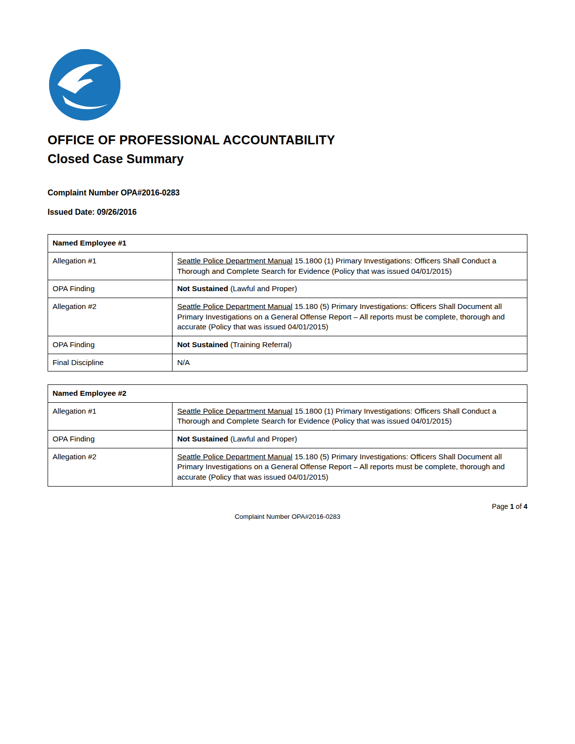OFFICE OF PROFESSIONAL ACCOUNTABILITY
Closed Case Summary
Complaint Number OPA#2016-0283
Issued Date: 09/26/2016
| Named Employee #1 |
| --- |
| Allegation #1 | Seattle Police Department Manual 15.1800 (1) Primary Investigations: Officers Shall Conduct a Thorough and Complete Search for Evidence (Policy that was issued 04/01/2015) |
| OPA Finding | Not Sustained (Lawful and Proper) |
| Allegation #2 | Seattle Police Department Manual 15.180 (5) Primary Investigations: Officers Shall Document all Primary Investigations on a General Offense Report – All reports must be complete, thorough and accurate (Policy that was issued 04/01/2015) |
| OPA Finding | Not Sustained (Training Referral) |
| Final Discipline | N/A |
| Named Employee #2 |
| --- |
| Allegation #1 | Seattle Police Department Manual 15.1800 (1) Primary Investigations: Officers Shall Conduct a Thorough and Complete Search for Evidence (Policy that was issued 04/01/2015) |
| OPA Finding | Not Sustained (Lawful and Proper) |
| Allegation #2 | Seattle Police Department Manual 15.180 (5) Primary Investigations: Officers Shall Document all Primary Investigations on a General Offense Report – All reports must be complete, thorough and accurate (Policy that was issued 04/01/2015) |
Page 1 of 4
Complaint Number OPA#2016-0283